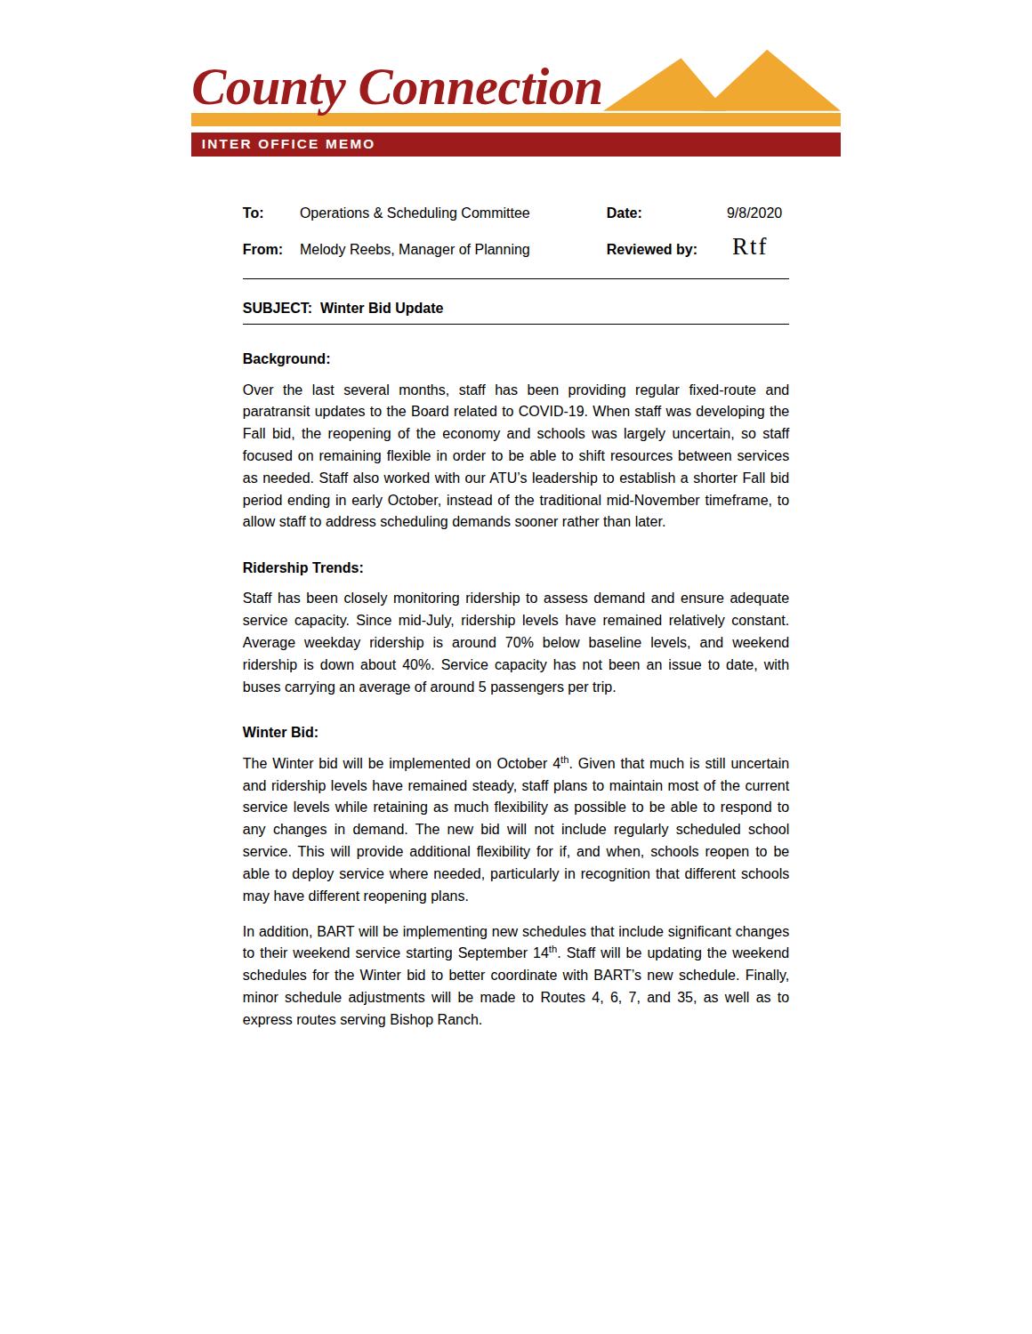County Connection
INTER OFFICE MEMO
| To: | Operations & Scheduling Committee | Date: | 9/8/2020 |
| From: | Melody Reebs, Manager of Planning | Reviewed by: | R t f |
SUBJECT: Winter Bid Update
Background:
Over the last several months, staff has been providing regular fixed-route and paratransit updates to the Board related to COVID-19. When staff was developing the Fall bid, the reopening of the economy and schools was largely uncertain, so staff focused on remaining flexible in order to be able to shift resources between services as needed. Staff also worked with our ATU’s leadership to establish a shorter Fall bid period ending in early October, instead of the traditional mid-November timeframe, to allow staff to address scheduling demands sooner rather than later.
Ridership Trends:
Staff has been closely monitoring ridership to assess demand and ensure adequate service capacity. Since mid-July, ridership levels have remained relatively constant. Average weekday ridership is around 70% below baseline levels, and weekend ridership is down about 40%. Service capacity has not been an issue to date, with buses carrying an average of around 5 passengers per trip.
Winter Bid:
The Winter bid will be implemented on October 4th. Given that much is still uncertain and ridership levels have remained steady, staff plans to maintain most of the current service levels while retaining as much flexibility as possible to be able to respond to any changes in demand. The new bid will not include regularly scheduled school service. This will provide additional flexibility for if, and when, schools reopen to be able to deploy service where needed, particularly in recognition that different schools may have different reopening plans.
In addition, BART will be implementing new schedules that include significant changes to their weekend service starting September 14th. Staff will be updating the weekend schedules for the Winter bid to better coordinate with BART’s new schedule. Finally, minor schedule adjustments will be made to Routes 4, 6, 7, and 35, as well as to express routes serving Bishop Ranch.